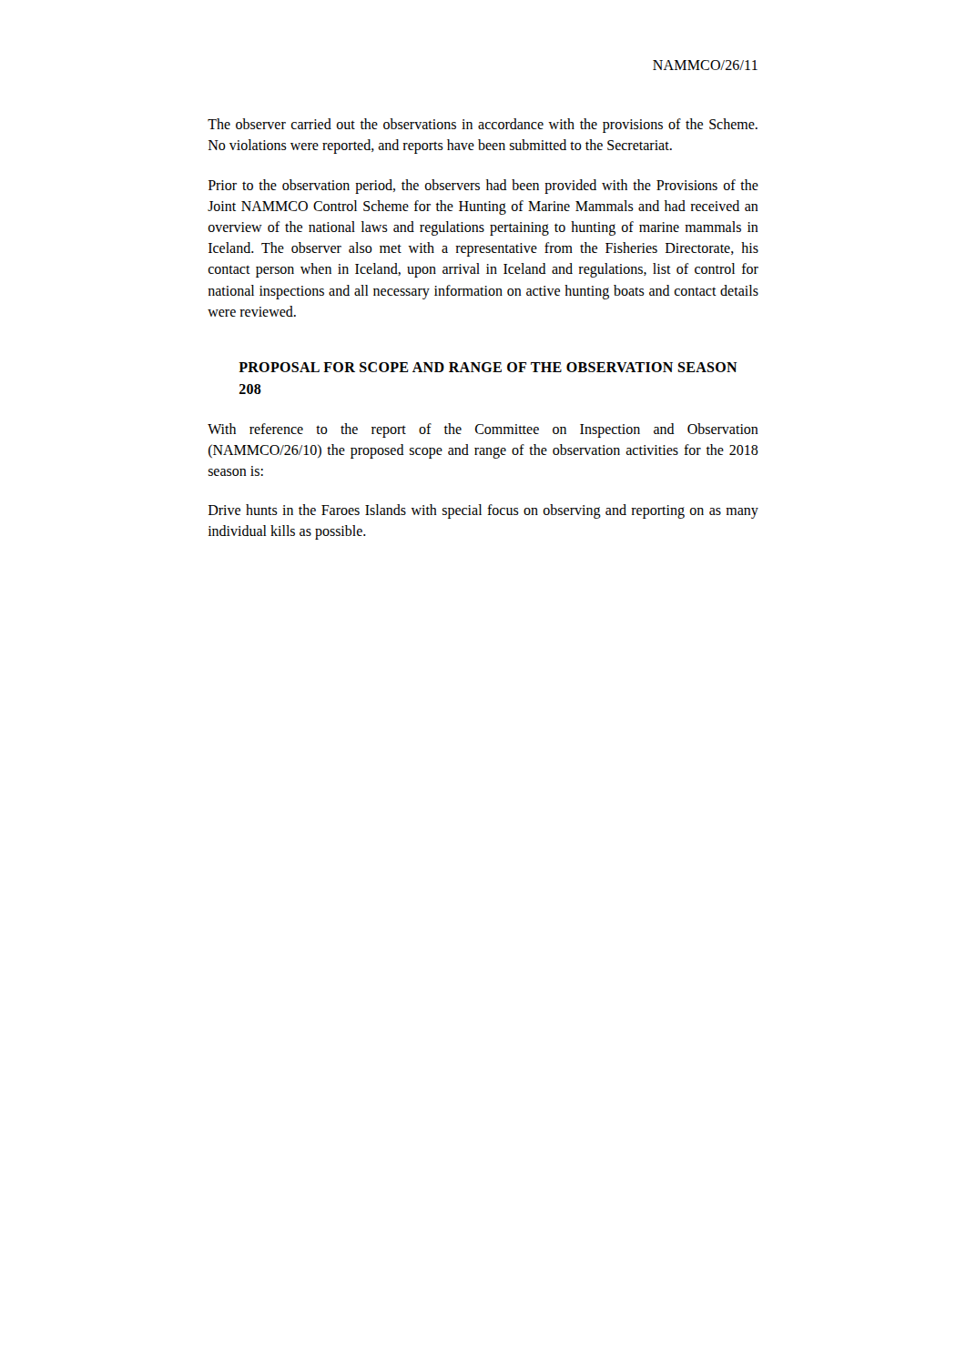NAMMCO/26/11
The observer carried out the observations in accordance with the provisions of the Scheme. No violations were reported, and reports have been submitted to the Secretariat.
Prior to the observation period, the observers had been provided with the Provisions of the Joint NAMMCO Control Scheme for the Hunting of Marine Mammals and had received an overview of the national laws and regulations pertaining to hunting of marine mammals in Iceland. The observer also met with a representative from the Fisheries Directorate, his contact person when in Iceland, upon arrival in Iceland and regulations, list of control for national inspections and all necessary information on active hunting boats and contact details were reviewed.
Proposal for scope and range of the observation season 208
With reference to the report of the Committee on Inspection and Observation (NAMMCO/26/10) the proposed scope and range of the observation activities for the 2018 season is:
Drive hunts in the Faroes Islands with special focus on observing and reporting on as many individual kills as possible.